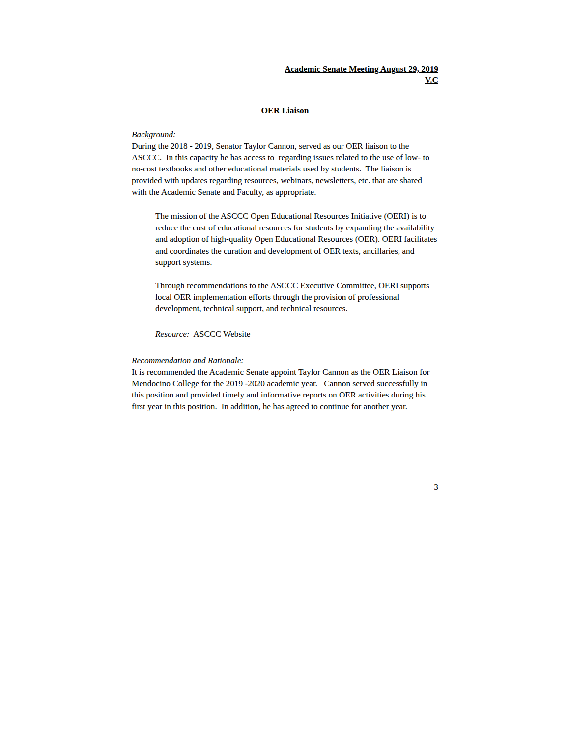Academic Senate Meeting August 29, 2019 V.C
OER Liaison
Background:
During the 2018 - 2019, Senator Taylor Cannon, served as our OER liaison to the ASCCC. In this capacity he has access to regarding issues related to the use of low- to no-cost textbooks and other educational materials used by students. The liaison is provided with updates regarding resources, webinars, newsletters, etc. that are shared with the Academic Senate and Faculty, as appropriate.
The mission of the ASCCC Open Educational Resources Initiative (OERI) is to reduce the cost of educational resources for students by expanding the availability and adoption of high-quality Open Educational Resources (OER). OERI facilitates and coordinates the curation and development of OER texts, ancillaries, and support systems.
Through recommendations to the ASCCC Executive Committee, OERI supports local OER implementation efforts through the provision of professional development, technical support, and technical resources.
Resource: ASCCC Website
Recommendation and Rationale:
It is recommended the Academic Senate appoint Taylor Cannon as the OER Liaison for Mendocino College for the 2019 -2020 academic year. Cannon served successfully in this position and provided timely and informative reports on OER activities during his first year in this position. In addition, he has agreed to continue for another year.
3